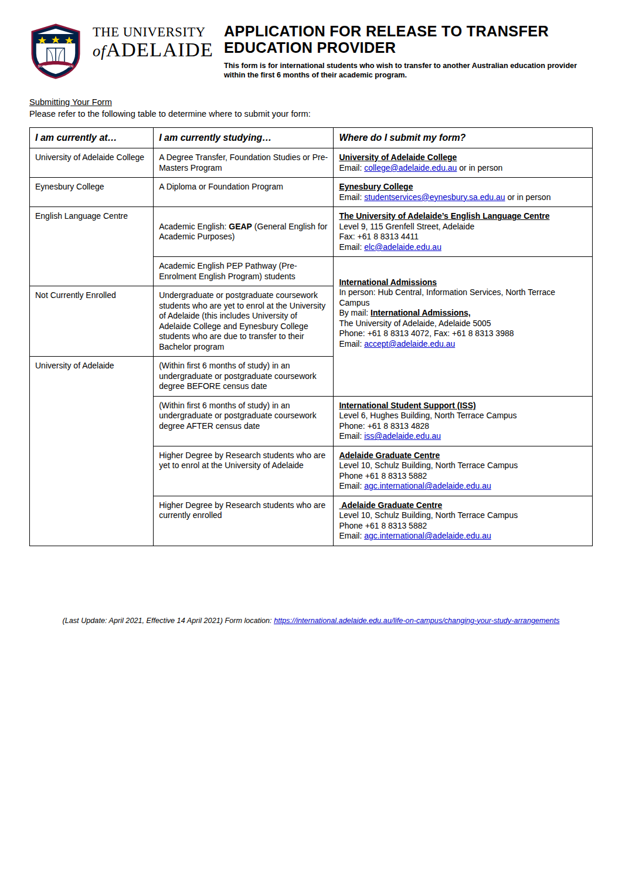SUB CRUCE LUMEN
THE UNIVERSITY
of ADELAIDE
APPLICATION FOR RELEASE TO TRANSFER EDUCATION PROVIDER
This form is for international students who wish to transfer to another Australian education provider within the first 6 months of their academic program.
Submitting Your Form
Please refer to the following table to determine where to submit your form:
| I am currently at… | I am currently studying… | Where do I submit my form? |
| --- | --- | --- |
| University of Adelaide College | A Degree Transfer, Foundation Studies or Pre-Masters Program | University of Adelaide College Email: college@adelaide.edu.au or in person |
| Eynesbury College | A Diploma or Foundation Program | Eynesbury College Email: studentservices@eynesbury.sa.edu.au or in person |
| English Language Centre | Academic English: GEAP (General English for Academic Purposes) | The University of Adelaide’s English Language Centre Level 9, 115 Grenfell Street, Adelaide Fax: +61 8 8313 4411 Email: elc@adelaide.edu.au |
| Academic English PEP Pathway (Pre-Enrolment English Program) students | International Admissions In person: Hub Central, Information Services, North Terrace Campus By mail: International Admissions, The University of Adelaide, Adelaide 5005 Phone: +61 8 8313 4072, Fax: +61 8 8313 3988 Email: accept@adelaide.edu.au |
| Not Currently Enrolled | Undergraduate or postgraduate coursework students who are yet to enrol at the University of Adelaide (this includes University of Adelaide College and Eynesbury College students who are due to transfer to their Bachelor program |
| University of Adelaide | (Within first 6 months of study) in an undergraduate or postgraduate coursework degree BEFORE census date |
| (Within first 6 months of study) in an undergraduate or postgraduate coursework degree AFTER census date | International Student Support (ISS) Level 6, Hughes Building, North Terrace Campus Phone: +61 8 8313 4828 Email: iss@adelaide.edu.au |
| Higher Degree by Research students who are yet to enrol at the University of Adelaide | Adelaide Graduate Centre Level 10, Schulz Building, North Terrace Campus Phone +61 8 8313 5882 Email: agc.international@adelaide.edu.au |
| Higher Degree by Research students who are currently enrolled | Adelaide Graduate Centre Level 10, Schulz Building, North Terrace Campus Phone +61 8 8313 5882 Email: agc.international@adelaide.edu.au |
(Last Update: April 2021, Effective 14 April 2021) Form location: https://international.adelaide.edu.au/life-on-campus/changing-your-study-arrangements